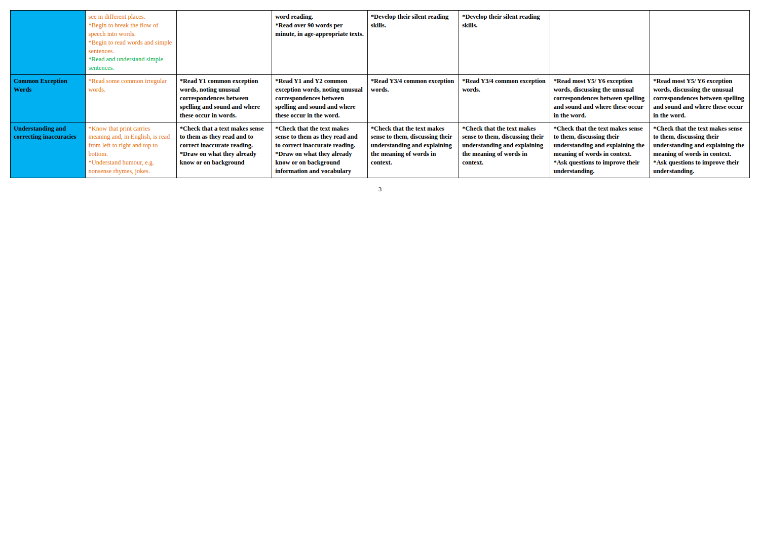| | see in different places. *Begin to break the flow of speech into words. *Begin to read words and simple sentences. *Read and understand simple sentences. | | word reading. *Read over 90 words per minute, in age-appropriate texts. | *Develop their silent reading skills. | *Develop their silent reading skills. | | |
| Common Exception Words | *Read some common irregular words. | *Read Y1 common exception words, noting unusual correspondences between spelling and sound and where these occur in words. | *Read Y1 and Y2 common exception words, noting unusual correspondences between spelling and sound and where these occur in the word. | *Read Y3/4 common exception words. | *Read Y3/4 common exception words. | *Read most Y5/ Y6 exception words, discussing the unusual correspondences between spelling and sound and where these occur in the word. | *Read most Y5/ Y6 exception words, discussing the unusual correspondences between spelling and sound and where these occur in the word. |
| Understanding and correcting inaccuracies | *Know that print carries meaning and, in English, is read from left to right and top to bottom. *Understand humour, e.g. nonsense rhymes, jokes. | *Check that a text makes sense to them as they read and to correct inaccurate reading. *Draw on what they already know or on background | *Check that the text makes sense to them as they read and to correct inaccurate reading. *Draw on what they already know or on background information and vocabulary | *Check that the text makes sense to them, discussing their understanding and explaining the meaning of words in context. | *Check that the text makes sense to them, discussing their understanding and explaining the meaning of words in context. | *Check that the text makes sense to them, discussing their understanding and explaining the meaning of words in context. *Ask questions to improve their understanding. | *Check that the text makes sense to them, discussing their understanding and explaining the meaning of words in context. *Ask questions to improve their understanding. |
3